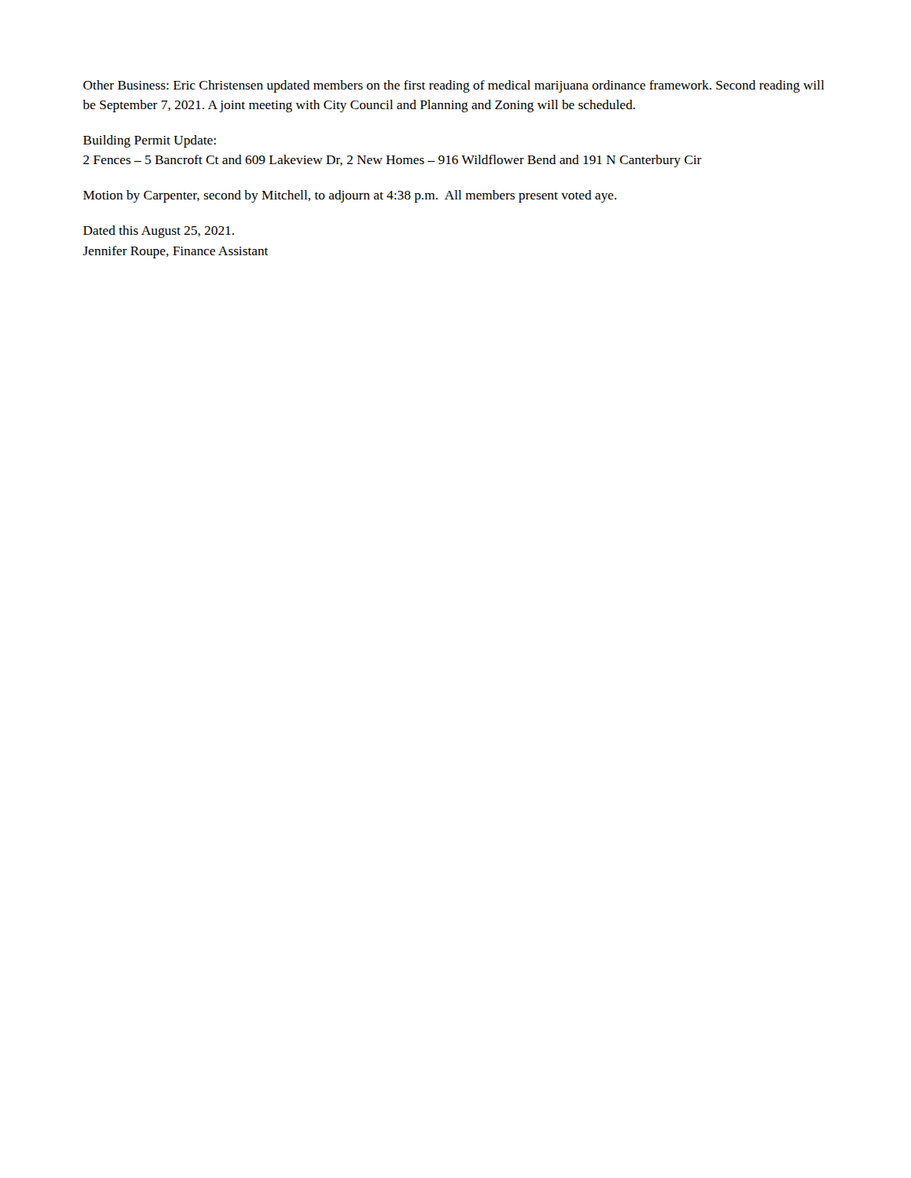Other Business: Eric Christensen updated members on the first reading of medical marijuana ordinance framework. Second reading will be September 7, 2021. A joint meeting with City Council and Planning and Zoning will be scheduled.
Building Permit Update:
2 Fences – 5 Bancroft Ct and 609 Lakeview Dr, 2 New Homes – 916 Wildflower Bend and 191 N Canterbury Cir
Motion by Carpenter, second by Mitchell, to adjourn at 4:38 p.m. All members present voted aye.
Dated this August 25, 2021.
Jennifer Roupe, Finance Assistant